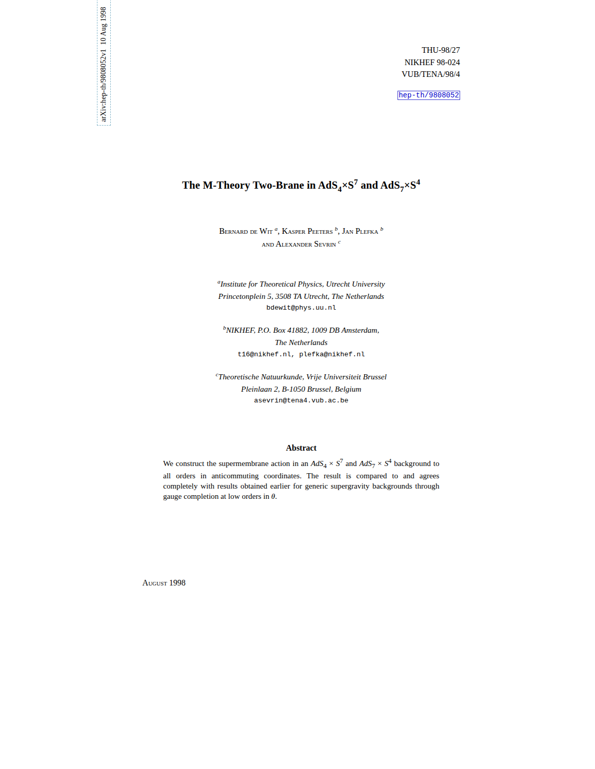arXiv:hep-th/9808052v1 10 Aug 1998
THU-98/27
NIKHEF 98-024
VUB/TENA/98/4
hep-th/9808052
The M-Theory Two-Brane in AdS4×S7 and AdS7×S4
Bernard de Wit a, Kasper Peeters b, Jan Plefka b
and Alexander Sevrin c
aInstitute for Theoretical Physics, Utrecht University
Princetonplein 5, 3508 TA Utrecht, The Netherlands
bdewit@phys.uu.nl
bNIKHEF, P.O. Box 41882, 1009 DB Amsterdam,
The Netherlands
t16@nikhef.nl, plefka@nikhef.nl
cTheoretische Natuurkunde, Vrije Universiteit Brussel
Pleinlaan 2, B-1050 Brussel, Belgium
asevrin@tena4.vub.ac.be
Abstract
We construct the supermembrane action in an AdS4 × S7 and AdS7 × S4 background to all orders in anticommuting coordinates. The result is compared to and agrees completely with results obtained earlier for generic supergravity backgrounds through gauge completion at low orders in θ.
August 1998